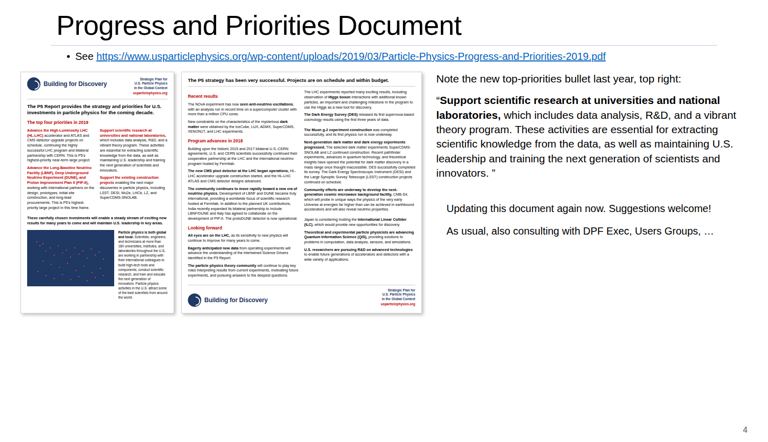Progress and Priorities Document
See https://www.usparticlephysics.org/wp-content/uploads/2019/03/Particle-Physics-Progress-and-Priorities-2019.pdf
Building for Discovery
Strategic Plan for
U.S. Particle Physics
in the Global Context
usparticlephysics.org
The P5 Report provides the strategy and priorities for U.S. investments in particle physics for the coming decade.
The top four priorities in 2019
Advance the High-Luminosity LHC (HL-LHC) accelerator and ATLAS and CMS detector upgrade projects on schedule, continuing the highly successful LHC program and bilateral partnership with CERN. This is P5's highest-priority near-term large project.
Advance the Long-Baseline Neutrino Facility (LBNF), Deep Underground Neutrino Experiment (DUNE), and Proton Improvement Plan II (PIP-II), working with international partners on the design, prototypes, initial site construction, and long-lead procurements. This is P5's highest-priority large project in this time frame.
Support scientific research at universities and national laboratories, which includes data analysis, R&D, and a vibrant theory program. These activities are essential for extracting scientific knowledge from the data, as well as maintaining U.S. leadership and training the next generation of scientists and innovators.
Support the existing construction projects enabling the next major discoveries in particle physics, including LSST, DESI, Mu2e, LHCb, LZ, and SuperCDMS-SNOLAB.
These carefully chosen investments will enable a steady stream of exciting new results for many years to come and will maintain U.S. leadership in key areas.
Particle physics is both global and local. Scientists, engineers, and technicians at more than 180 universities, institutes, and laboratories throughout the U.S. are working in partnership with their international colleagues to build high-tech tools and components, conduct scientific research, and train and educate the next generation of innovators. Particle physics activities in the U.S. attract some of the best scientists from around the world.
The P5 strategy has been very successful. Projects are on schedule and within budget.
Recent results
The NOvA experiment has now seen anti-neutrino oscillations, with an analysis run in record time on a supercomputer cluster with more than a million CPU cores.
New constraints on the characteristics of the mysterious dark matter were obtained by the IceCube, LUX, ADMX, SuperCDMS, XENON1T, and LHC experiments.
Program advances in 2018
Building upon the historic 2015 and 2017 bilateral U.S.-CERN agreements, U.S. and CERN scientists successfully continued their cooperative partnership at the LHC and the international neutrino program hosted by Fermilab.
The new CMS pixel detector at the LHC began operations, HL-LHC accelerator upgrade construction started, and the HL-LHC ATLAS and CMS detector designs advanced.
The community continues to move rapidly toward a new era of neutrino physics. Development of LBNF and DUNE became truly international, providing a worldwide focus of scientific research hosted at Fermilab. In addition to the planned UK contributions, India recently expanded its bilateral partnership to include LBNF/DUNE and Italy has agreed to collaborate on the development of PIP-II. The protoDUNE detector is now operational.
Looking forward
All eyes are on the LHC, as its sensitivity to new physics will continue to improve for many years to come.
Eagerly anticipated new data from operating experiments will advance the understanding of the intertwined Science Drivers identified in the P5 Report.
The particle physics theory community will continue to play key roles interpreting results from current experiments, motivating future experiments, and pursuing answers to the deepest questions.
The LHC experiments reported many exciting results, including observation of Higgs boson interactions with additional known particles, an important and challenging milestone in the program to use the Higgs as a new tool for discovery.
The Dark Energy Survey (DES) released its first supernova-based cosmology results using the first three years of data.
The Muon g-2 experiment construction was completed successfully, and its first physics run is now underway.
Next-generation dark matter and dark energy experiments progressed. The selected dark matter experiments SuperCDMS-SNOLAB and LZ continued construction. Recent pathfinder experiments, advances in quantum technology, and theoretical insights have opened the potential for dark matter discovery in a mass range once thought inaccessible. DES successfully completed its survey. The Dark Energy Spectroscopic Instrument (DESI) and the Large Synoptic Survey Telescope (LSST) construction projects continued on schedule.
Community efforts are underway to develop the next-generation cosmic microwave background facility, CMB-S4, which will probe in unique ways the physics of the very early Universe at energies far higher than can be achieved in earthbound accelerators and will also reveal neutrino properties.
Japan is considering hosting the International Linear Collider (ILC), which would provide new opportunities for discovery.
Theoretical and experimental particle physicists are advancing Quantum Information Science (QIS), providing solutions to problems in computation, data analysis, sensors, and simulations.
U.S. researchers are pursuing R&D on advanced technologies to enable future generations of accelerators and detectors with a wide variety of applications.
Building for Discovery
Strategic Plan for
U.S. Particle Physics
in the Global Context
usparticlephysics.org
Note the new top-priorities bullet last year, top right:
“Support scientific research at universities and national laboratories, which includes data analysis, R&D, and a vibrant theory program. These activities are essential for extracting scientific knowledge from the data, as well as maintaining U.S. leadership and training the next generation of scientists and innovators. ”
Updating this document again now. Suggestions welcome!
As usual, also consulting with DPF Exec, Users Groups, …
4